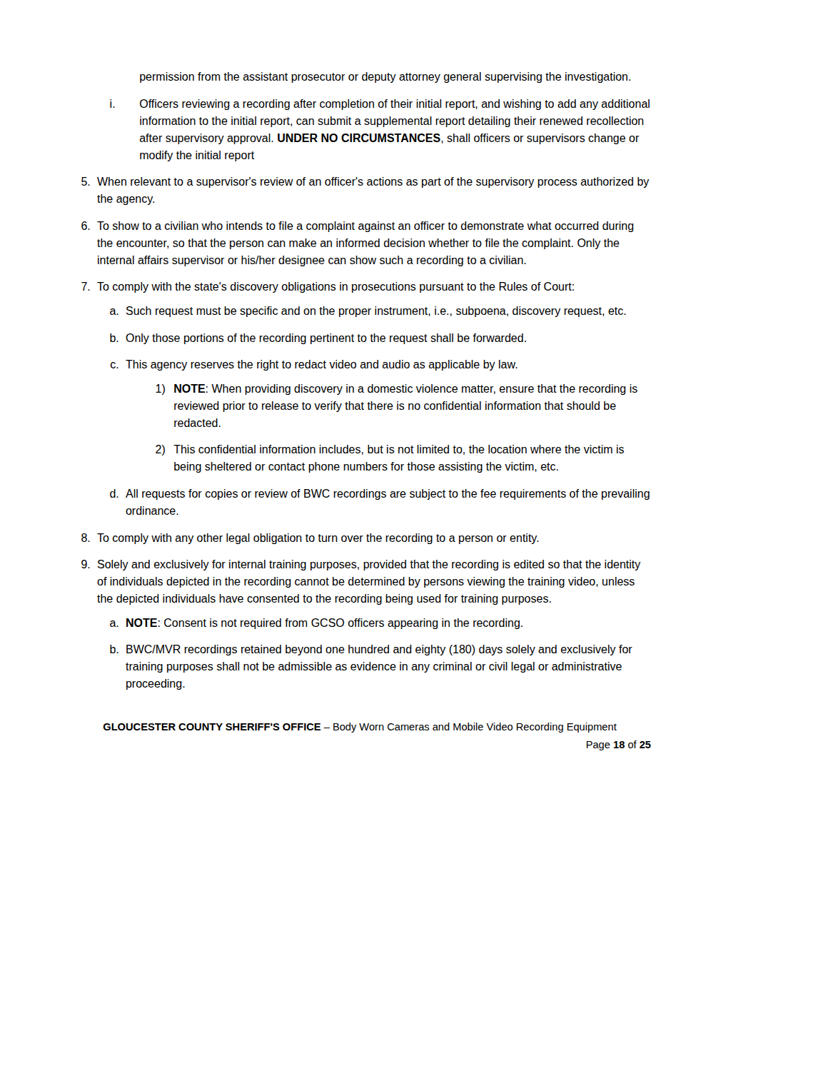permission from the assistant prosecutor or deputy attorney general supervising the investigation.
i. Officers reviewing a recording after completion of their initial report, and wishing to add any additional information to the initial report, can submit a supplemental report detailing their renewed recollection after supervisory approval. UNDER NO CIRCUMSTANCES, shall officers or supervisors change or modify the initial report
When relevant to a supervisor's review of an officer's actions as part of the supervisory process authorized by the agency.
To show to a civilian who intends to file a complaint against an officer to demonstrate what occurred during the encounter, so that the person can make an informed decision whether to file the complaint. Only the internal affairs supervisor or his/her designee can show such a recording to a civilian.
To comply with the state's discovery obligations in prosecutions pursuant to the Rules of Court:
Such request must be specific and on the proper instrument, i.e., subpoena, discovery request, etc.
Only those portions of the recording pertinent to the request shall be forwarded.
This agency reserves the right to redact video and audio as applicable by law.
NOTE: When providing discovery in a domestic violence matter, ensure that the recording is reviewed prior to release to verify that there is no confidential information that should be redacted.
This confidential information includes, but is not limited to, the location where the victim is being sheltered or contact phone numbers for those assisting the victim, etc.
All requests for copies or review of BWC recordings are subject to the fee requirements of the prevailing ordinance.
To comply with any other legal obligation to turn over the recording to a person or entity.
Solely and exclusively for internal training purposes, provided that the recording is edited so that the identity of individuals depicted in the recording cannot be determined by persons viewing the training video, unless the depicted individuals have consented to the recording being used for training purposes.
NOTE: Consent is not required from GCSO officers appearing in the recording.
BWC/MVR recordings retained beyond one hundred and eighty (180) days solely and exclusively for training purposes shall not be admissible as evidence in any criminal or civil legal or administrative proceeding.
GLOUCESTER COUNTY SHERIFF'S OFFICE – Body Worn Cameras and Mobile Video Recording Equipment
Page 18 of 25